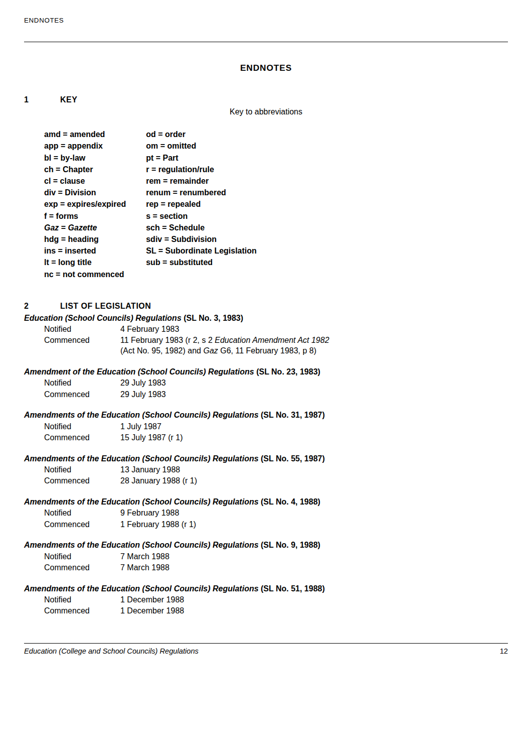ENDNOTES
ENDNOTES
1 KEY
Key to abbreviations
| amd = amended | od = order |
| app = appendix | om = omitted |
| bl = by-law | pt = Part |
| ch = Chapter | r = regulation/rule |
| cl = clause | rem = remainder |
| div = Division | renum = renumbered |
| exp = expires/expired | rep = repealed |
| f = forms | s = section |
| Gaz = Gazette | sch = Schedule |
| hdg = heading | sdiv = Subdivision |
| ins = inserted | SL = Subordinate Legislation |
| lt = long title | sub = substituted |
| nc = not commenced | |
2 LIST OF LEGISLATION
Education (School Councils) Regulations (SL No. 3, 1983)
| Notified | 4 February 1983 |
| Commenced | 11 February 1983 (r 2, s 2 Education Amendment Act 1982 (Act No. 95, 1982) and Gaz G6, 11 February 1983, p 8) |
Amendment of the Education (School Councils) Regulations (SL No. 23, 1983)
| Notified | 29 July 1983 |
| Commenced | 29 July 1983 |
Amendments of the Education (School Councils) Regulations (SL No. 31, 1987)
| Notified | 1 July 1987 |
| Commenced | 15 July 1987 (r 1) |
Amendments of the Education (School Councils) Regulations (SL No. 55, 1987)
| Notified | 13 January 1988 |
| Commenced | 28 January 1988 (r 1) |
Amendments of the Education (School Councils) Regulations (SL No. 4, 1988)
| Notified | 9 February 1988 |
| Commenced | 1 February 1988 (r 1) |
Amendments of the Education (School Councils) Regulations (SL No. 9, 1988)
| Notified | 7 March 1988 |
| Commenced | 7 March 1988 |
Amendments of the Education (School Councils) Regulations (SL No. 51, 1988)
| Notified | 1 December 1988 |
| Commenced | 1 December 1988 |
Education (College and School Councils) Regulations 12